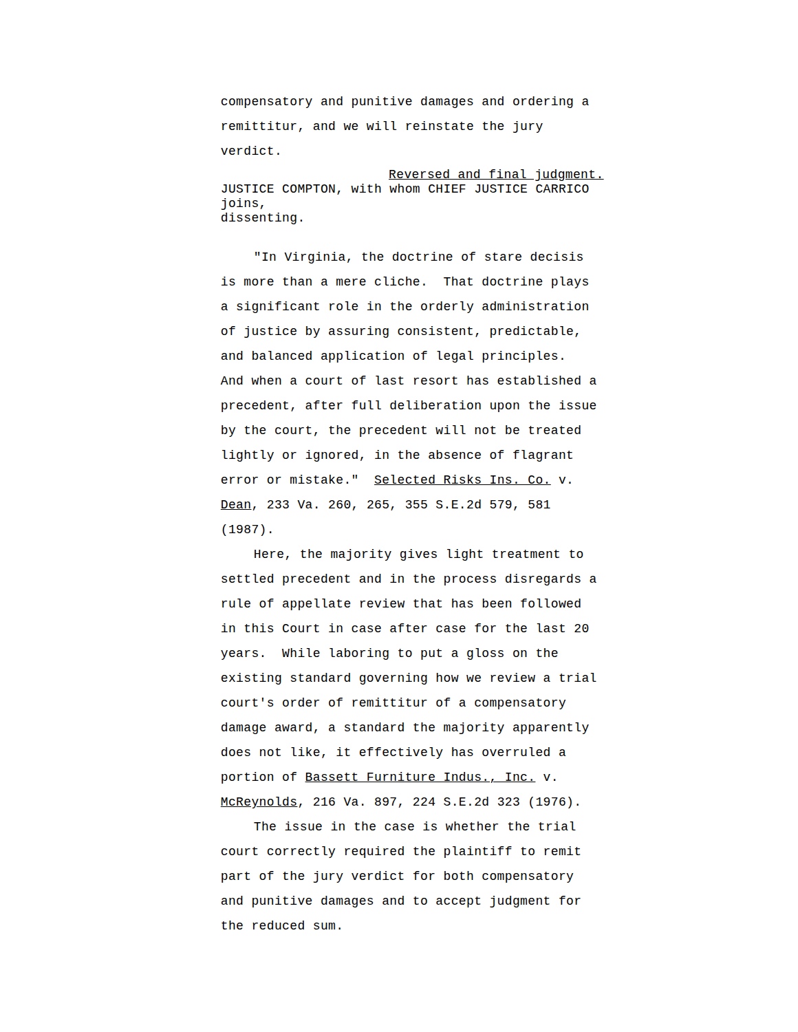compensatory and punitive damages and ordering a remittitur, and we will reinstate the jury verdict.
Reversed and final judgment.
JUSTICE COMPTON, with whom CHIEF JUSTICE CARRICO joins,
dissenting.
"In Virginia, the doctrine of stare decisis is more than a mere cliche. That doctrine plays a significant role in the orderly administration of justice by assuring consistent, predictable, and balanced application of legal principles. And when a court of last resort has established a precedent, after full deliberation upon the issue by the court, the precedent will not be treated lightly or ignored, in the absence of flagrant error or mistake." Selected Risks Ins. Co. v. Dean, 233 Va. 260, 265, 355 S.E.2d 579, 581 (1987).
Here, the majority gives light treatment to settled precedent and in the process disregards a rule of appellate review that has been followed in this Court in case after case for the last 20 years. While laboring to put a gloss on the existing standard governing how we review a trial court's order of remittitur of a compensatory damage award, a standard the majority apparently does not like, it effectively has overruled a portion of Bassett Furniture Indus., Inc. v. McReynolds, 216 Va. 897, 224 S.E.2d 323 (1976).
The issue in the case is whether the trial court correctly required the plaintiff to remit part of the jury verdict for both compensatory and punitive damages and to accept judgment for the reduced sum.